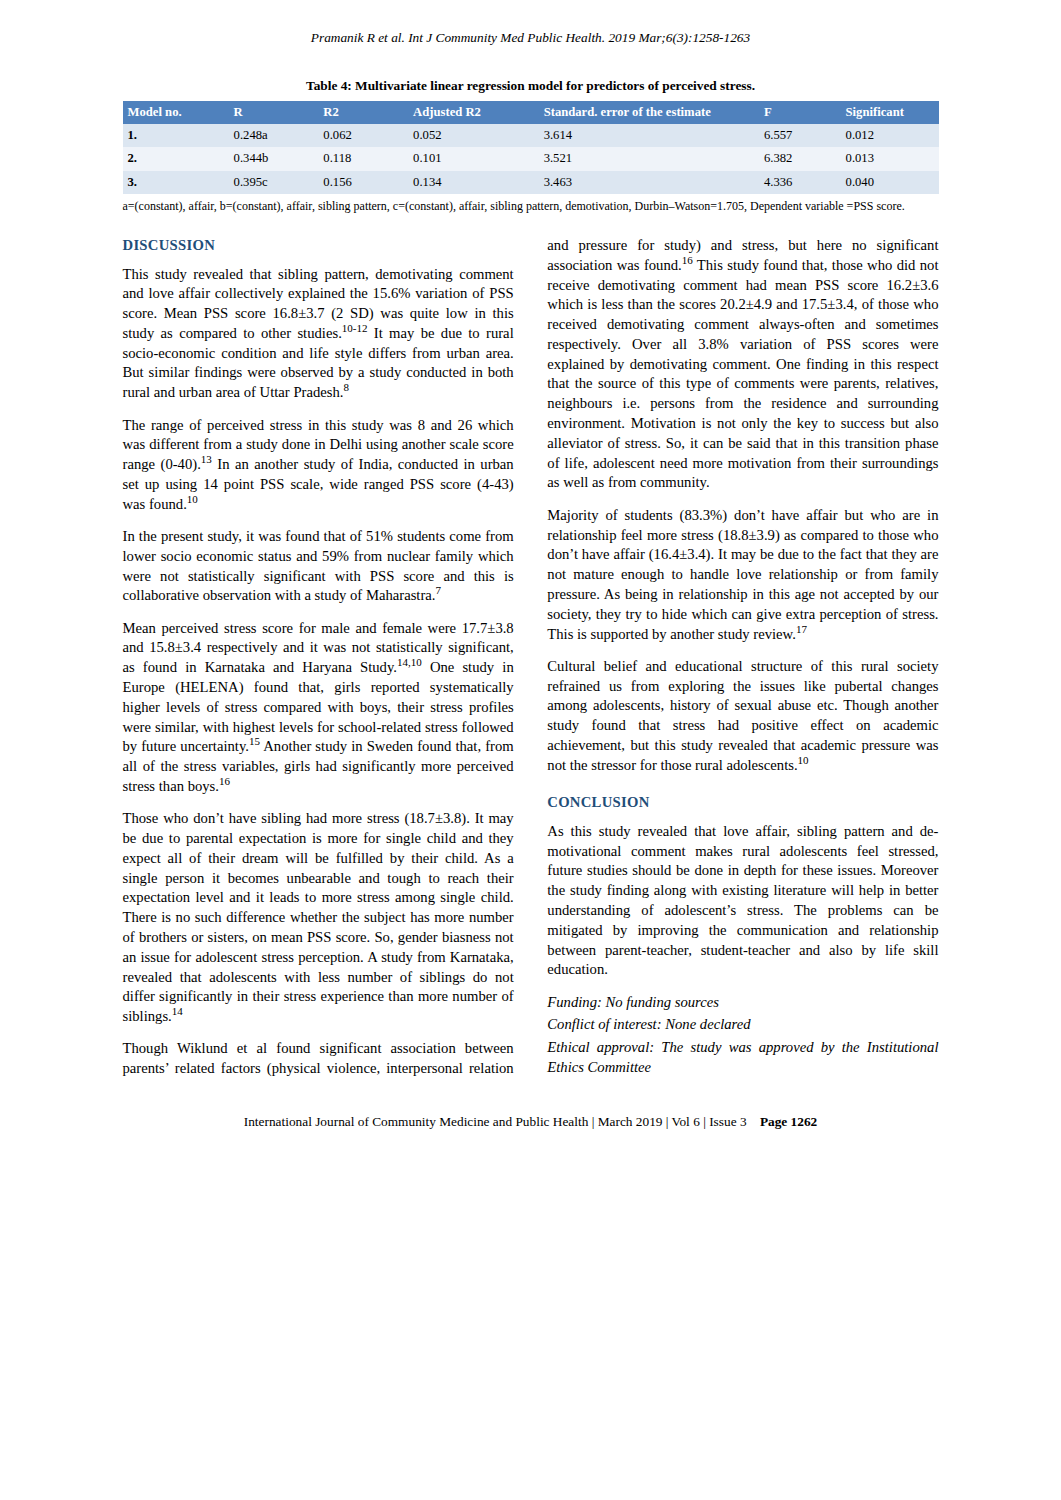Pramanik R et al. Int J Community Med Public Health. 2019 Mar;6(3):1258-1263
Table 4: Multivariate linear regression model for predictors of perceived stress.
| Model no. | R | R2 | Adjusted R2 | Standard. error of the estimate | F | Significant |
| --- | --- | --- | --- | --- | --- | --- |
| 1. | 0.248a | 0.062 | 0.052 | 3.614 | 6.557 | 0.012 |
| 2. | 0.344b | 0.118 | 0.101 | 3.521 | 6.382 | 0.013 |
| 3. | 0.395c | 0.156 | 0.134 | 3.463 | 4.336 | 0.040 |
a=(constant), affair, b=(constant), affair, sibling pattern, c=(constant), affair, sibling pattern, demotivation, Durbin–Watson=1.705, Dependent variable =PSS score.
DISCUSSION
This study revealed that sibling pattern, demotivating comment and love affair collectively explained the 15.6% variation of PSS score. Mean PSS score 16.8±3.7 (2 SD) was quite low in this study as compared to other studies.10-12 It may be due to rural socio-economic condition and life style differs from urban area. But similar findings were observed by a study conducted in both rural and urban area of Uttar Pradesh.8
The range of perceived stress in this study was 8 and 26 which was different from a study done in Delhi using another scale score range (0-40).13 In an another study of India, conducted in urban set up using 14 point PSS scale, wide ranged PSS score (4-43) was found.10
In the present study, it was found that of 51% students come from lower socio economic status and 59% from nuclear family which were not statistically significant with PSS score and this is collaborative observation with a study of Maharastra.7
Mean perceived stress score for male and female were 17.7±3.8 and 15.8±3.4 respectively and it was not statistically significant, as found in Karnataka and Haryana Study.14,10 One study in Europe (HELENA) found that, girls reported systematically higher levels of stress compared with boys, their stress profiles were similar, with highest levels for school-related stress followed by future uncertainty.15 Another study in Sweden found that, from all of the stress variables, girls had significantly more perceived stress than boys.16
Those who don’t have sibling had more stress (18.7±3.8). It may be due to parental expectation is more for single child and they expect all of their dream will be fulfilled by their child. As a single person it becomes unbearable and tough to reach their expectation level and it leads to more stress among single child. There is no such difference whether the subject has more number of brothers or sisters, on mean PSS score. So, gender biasness not an issue for adolescent stress perception. A study from Karnataka, revealed that adolescents with less number of siblings do not differ significantly in their stress experience than more number of siblings.14
Though Wiklund et al found significant association between parents’ related factors (physical violence, interpersonal relation and pressure for study) and stress, but here no significant association was found.16 This study found that, those who did not receive demotivating comment had mean PSS score 16.2±3.6 which is less than the scores 20.2±4.9 and 17.5±3.4, of those who received demotivating comment always-often and sometimes respectively. Over all 3.8% variation of PSS scores were explained by demotivating comment. One finding in this respect that the source of this type of comments were parents, relatives, neighbours i.e. persons from the residence and surrounding environment. Motivation is not only the key to success but also alleviator of stress. So, it can be said that in this transition phase of life, adolescent need more motivation from their surroundings as well as from community.
Majority of students (83.3%) don’t have affair but who are in relationship feel more stress (18.8±3.9) as compared to those who don’t have affair (16.4±3.4). It may be due to the fact that they are not mature enough to handle love relationship or from family pressure. As being in relationship in this age not accepted by our society, they try to hide which can give extra perception of stress. This is supported by another study review.17
Cultural belief and educational structure of this rural society refrained us from exploring the issues like pubertal changes among adolescents, history of sexual abuse etc. Though another study found that stress had positive effect on academic achievement, but this study revealed that academic pressure was not the stressor for those rural adolescents.10
CONCLUSION
As this study revealed that love affair, sibling pattern and de-motivational comment makes rural adolescents feel stressed, future studies should be done in depth for these issues. Moreover the study finding along with existing literature will help in better understanding of adolescent’s stress. The problems can be mitigated by improving the communication and relationship between parent-teacher, student-teacher and also by life skill education.
Funding: No funding sources
Conflict of interest: None declared
Ethical approval: The study was approved by the Institutional Ethics Committee
International Journal of Community Medicine and Public Health | March 2019 | Vol 6 | Issue 3 Page 1262